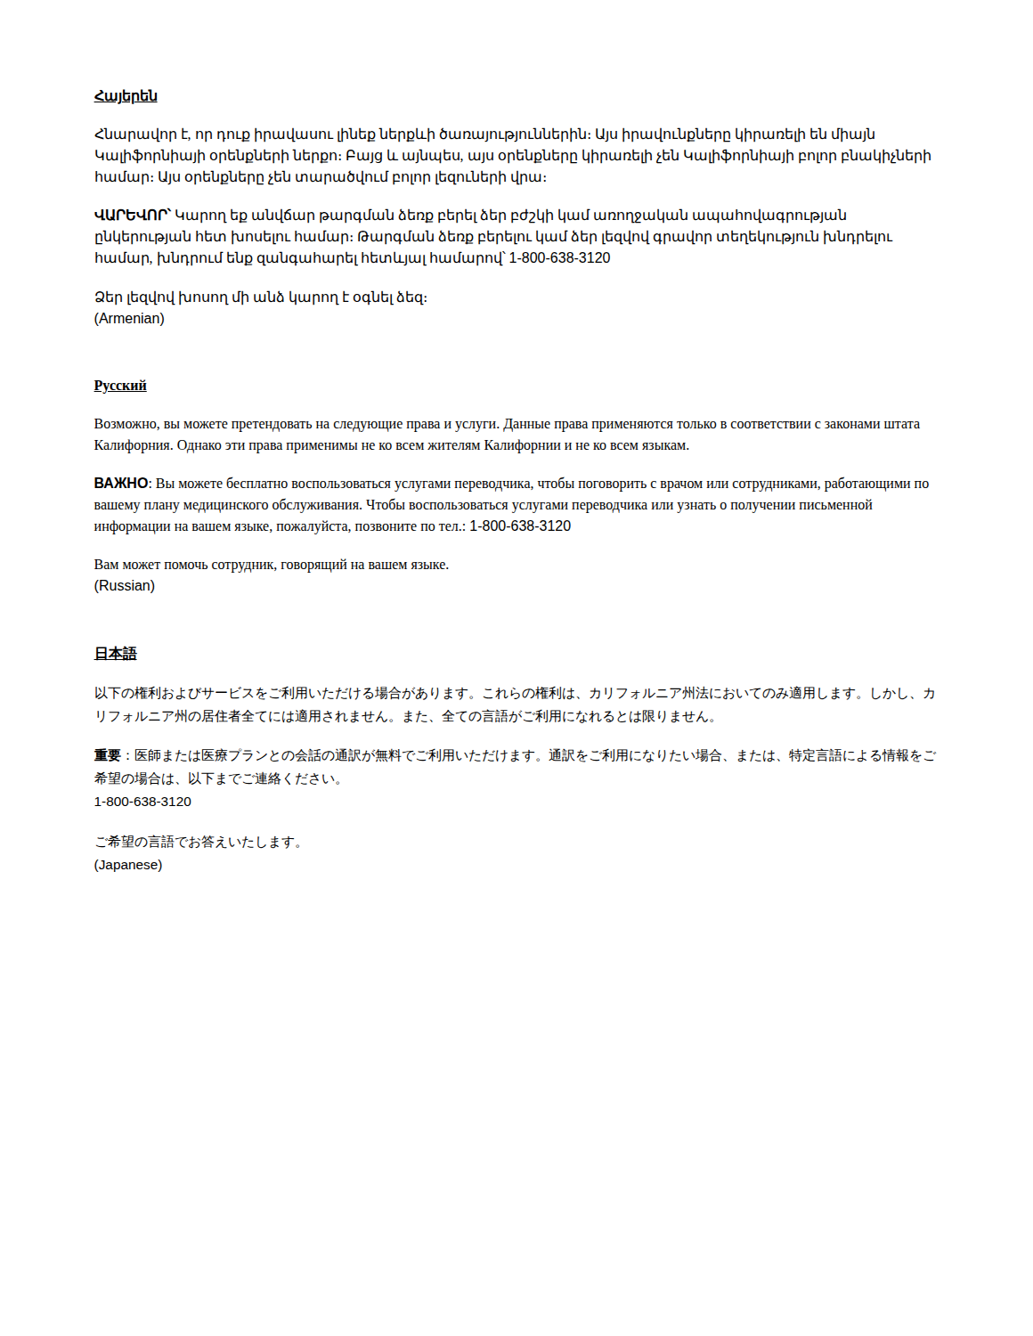Հայերեն
Հնարավոր է, որ դուք իրավասու լինեք ներքևի ծառայություններին։ Այս իրավունքները կիրառելի են միայն Կալիֆորնիայի օրենքների ներքո։ Բայց և այնպես, այս օրենքները կիրառելի չեն Կալիֆորնիայի բոլոր բնակիչների համար։ Այս օրենքները չեն տարածվում բոլոր լեզուների վրա։
ՎԱՐԵՎՈՐ՝ Կարող եք անվճար թարգման ձեռք բերել ձեր բժշկի կամ առողջական ապահովագրության ընկերության հետ խոսելու համար։ Թարգման ձեռք բերելու կամ ձեր լեզվով գրավոր տեղեկություն խնդրելու համար, խնդրում ենք զանգահարել հետևյալ համարով՝ 1-800-638-3120
Ձեր լեզվով խոսող մի անձ կարող է օգնել ձեզ։
(Armenian)
Русский
Возможно, вы можете претендовать на следующие права и услуги. Данные права применяются только в соответствии с законами штата Калифорния. Однако эти права применимы не ко всем жителям Калифорнии и не ко всем языкам.
ВАЖНО: Вы можете бесплатно воспользоваться услугами переводчика, чтобы поговорить с врачом или сотрудниками, работающими по вашему плану медицинского обслуживания. Чтобы воспользоваться услугами переводчика или узнать о получении письменной информации на вашем языке, пожалуйста, позвоните по тел.: 1-800-638-3120
Вам может помочь сотрудник, говорящий на вашем языке.
(Russian)
日本語
以下の権利およびサービスをご利用いただける場合があります。これらの権利は、カリフォルニア州法においてのみ適用します。しかし、カリフォルニア州の居住者全てには適用されません。また、全ての言語がご利用になれるとは限りません。
重要：医師または医療プランとの会話の通訳が無料でご利用いただけます。通訳をご利用になりたい場合、または、特定言語による情報をご希望の場合は、以下までご連絡ください。
1-800-638-3120
ご希望の言語でお答えいたします。
(Japanese)